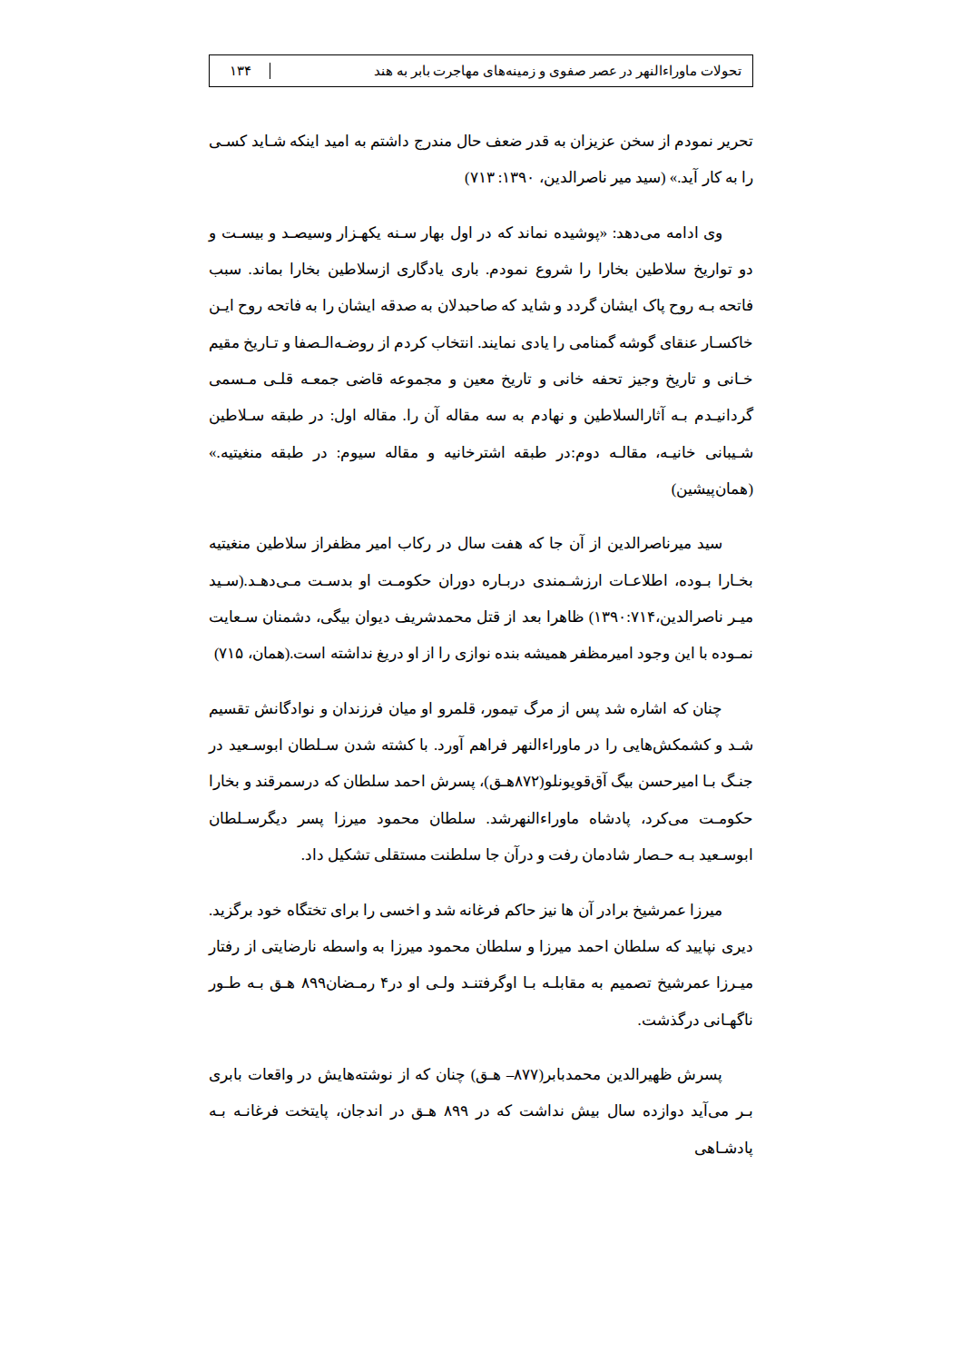تحولات ماوراءالنهر در عصر صفوی و زمینه‌های مهاجرت بابر به هند
۱۳۴
تحریر نمودم از سخن عزیزان به قدر ضعف حال مندرج داشتم به امید اینکه شـاید کسـی را به کار آید.» (سید میر ناصرالدین، ۱۳۹۰: ۷۱۳)
وی ادامه می‌دهد: «پوشیده نماند که در اول بهار سـنه یکهـزار وسیصـد و بیسـت و دو تواریخ سلاطین بخارا را شروع نمودم. باری یادگاری ازسلاطین بخارا بماند. سبب فاتحه بـه روح پاک ایشان گردد و شاید که صاحبدلان به صدقه ایشان را به فاتحه روح ایـن خاکسـار عنقای گوشه گمنامی را یادی نمایند. انتخاب کردم از روضـه‌الـصفا و تـاریخ مقیم خـانی و تاریخ وجیز تحفه خانی و تاریخ معین و مجموعه قاضی جمعـه قلـی مـسمی گردانیـدم بـه آثارالسلاطین و نهادم به سه مقاله آن را. مقاله اول: در طبقه سـلاطین شـیبانی خانیـه، مقالـه دوم:در طبقه اشترخانیه و مقاله سیوم: در طبقه منغیتیه.» (همان‌پیشین)
سید میرناصرالدین از آن جا که هفت سال در رکاب امیر مظفراز سلاطین منغیتیه بخـارا بـوده، اطلاعـات ارزشـمندی دربـاره دوران حکومـت او بدسـت مـی‌دهـد.(سـید میـر ناصرالدین،۱۳۹۰:۷۱۴) ظاهرا بعد از قتل محمدشریف دیوان بیگی، دشمنان سـعایت نمـوده با این وجود امیرمظفر همیشه بنده نوازی را از او دریغ نداشته است.(همان، ۷۱۵)
چنان که اشاره شد پس از مرگ تیمور، قلمرو او میان فرزندان و نوادگانش تقسیم شـد و کشمکش‌هایی را در ماوراءالنهر فراهم آورد. با کشته شدن سـلطان ابوسـعید در جنـگ بـا امیرحسن بیگ آق‌قویونلو(۸۷۲هـق)، پسرش احمد سلطان که درسمرقند و بخارا حکومـت می‌کرد، پادشاه ماوراءالنهرشد. سلطان محمود میرزا پسر دیگرسـلطان ابوسـعید بـه حـصار شادمان رفت و درآن جا سلطنت مستقلی تشکیل داد.
میرزا عمرشیخ برادر آن ها نیز حاکم فرغانه شد و اخسی را برای تختگاه خود برگزید. دیری نپایید که سلطان احمد میرزا و سلطان محمود میرزا به واسطه نارضایتی از رفتار میـرزا عمرشیخ تصمیم به مقابلـه بـا اوگرفتنـد ولـی او در۴ رمـضان۸۹۹ هـق بـه طـور ناگهـانی درگذشت.
پسرش ظهیرالدین محمدبابر(۸۷۷– هـق) چنان که از نوشته‌هایش در واقعات بابری بـر می‌آید دوازده سال بیش نداشت که در ۸۹۹ هـق در اندجان، پایتخت فرغانـه بـه پادشـاهی